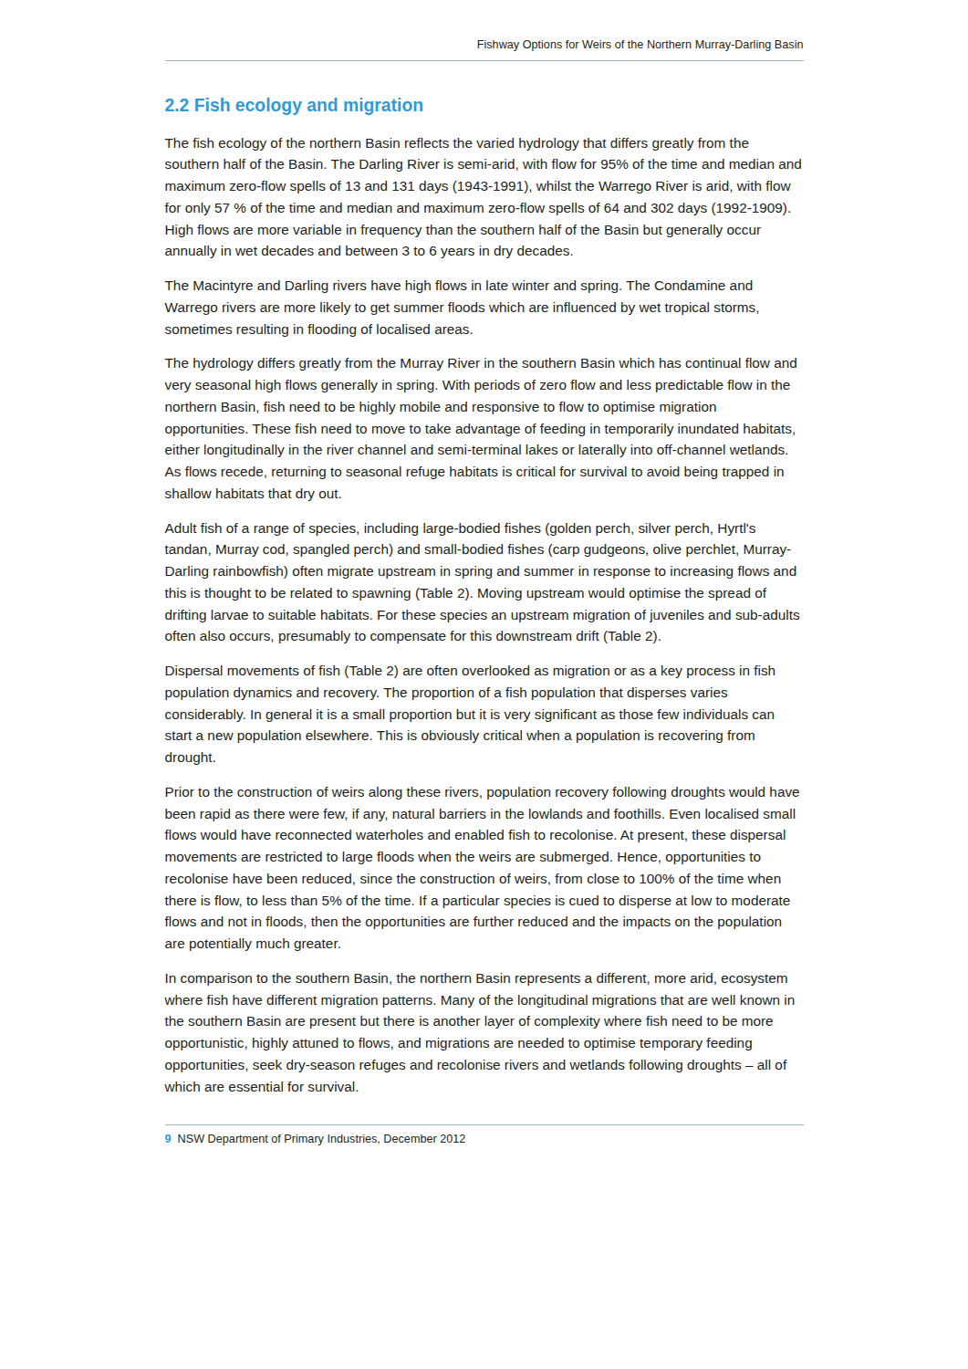Fishway Options for Weirs of the Northern Murray-Darling Basin
2.2 Fish ecology and migration
The fish ecology of the northern Basin reflects the varied hydrology that differs greatly from the southern half of the Basin. The Darling River is semi-arid, with flow for 95% of the time and median and maximum zero-flow spells of 13 and 131 days (1943-1991), whilst the Warrego River is arid, with flow for only 57 % of the time and median and maximum zero-flow spells of 64 and 302 days (1992-1909). High flows are more variable in frequency than the southern half of the Basin but generally occur annually in wet decades and between 3 to 6 years in dry decades.
The Macintyre and Darling rivers have high flows in late winter and spring. The Condamine and Warrego rivers are more likely to get summer floods which are influenced by wet tropical storms, sometimes resulting in flooding of localised areas.
The hydrology differs greatly from the Murray River in the southern Basin which has continual flow and very seasonal high flows generally in spring. With periods of zero flow and less predictable flow in the northern Basin, fish need to be highly mobile and responsive to flow to optimise migration opportunities. These fish need to move to take advantage of feeding in temporarily inundated habitats, either longitudinally in the river channel and semi-terminal lakes or laterally into off-channel wetlands. As flows recede, returning to seasonal refuge habitats is critical for survival to avoid being trapped in shallow habitats that dry out.
Adult fish of a range of species, including large-bodied fishes (golden perch, silver perch, Hyrtl's tandan, Murray cod, spangled perch) and small-bodied fishes (carp gudgeons, olive perchlet, Murray-Darling rainbowfish) often migrate upstream in spring and summer in response to increasing flows and this is thought to be related to spawning (Table 2). Moving upstream would optimise the spread of drifting larvae to suitable habitats. For these species an upstream migration of juveniles and sub-adults often also occurs, presumably to compensate for this downstream drift (Table 2).
Dispersal movements of fish (Table 2) are often overlooked as migration or as a key process in fish population dynamics and recovery. The proportion of a fish population that disperses varies considerably. In general it is a small proportion but it is very significant as those few individuals can start a new population elsewhere. This is obviously critical when a population is recovering from drought.
Prior to the construction of weirs along these rivers, population recovery following droughts would have been rapid as there were few, if any, natural barriers in the lowlands and foothills. Even localised small flows would have reconnected waterholes and enabled fish to recolonise. At present, these dispersal movements are restricted to large floods when the weirs are submerged. Hence, opportunities to recolonise have been reduced, since the construction of weirs, from close to 100% of the time when there is flow, to less than 5% of the time. If a particular species is cued to disperse at low to moderate flows and not in floods, then the opportunities are further reduced and the impacts on the population are potentially much greater.
In comparison to the southern Basin, the northern Basin represents a different, more arid, ecosystem where fish have different migration patterns. Many of the longitudinal migrations that are well known in the southern Basin are present but there is another layer of complexity where fish need to be more opportunistic, highly attuned to flows, and migrations are needed to optimise temporary feeding opportunities, seek dry-season refuges and recolonise rivers and wetlands following droughts – all of which are essential for survival.
9 NSW Department of Primary Industries, December 2012